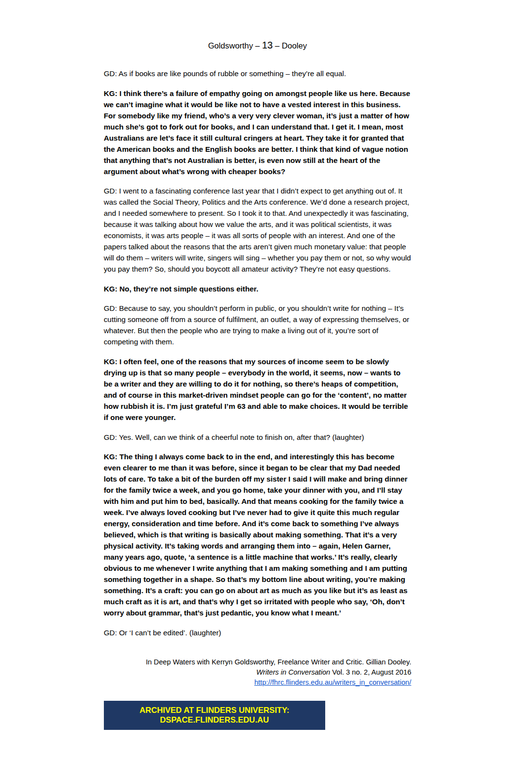Goldsworthy – 13 – Dooley
GD: As if books are like pounds of rubble or something – they’re all equal.
KG: I think there’s a failure of empathy going on amongst people like us here. Because we can’t imagine what it would be like not to have a vested interest in this business. For somebody like my friend, who’s a very very clever woman, it’s just a matter of how much she’s got to fork out for books, and I can understand that. I get it. I mean, most Australians are let’s face it still cultural cringers at heart. They take it for granted that the American books and the English books are better. I think that kind of vague notion that anything that’s not Australian is better, is even now still at the heart of the argument about what’s wrong with cheaper books?
GD: I went to a fascinating conference last year that I didn’t expect to get anything out of. It was called the Social Theory, Politics and the Arts conference. We’d done a research project, and I needed somewhere to present. So I took it to that. And unexpectedly it was fascinating, because it was talking about how we value the arts, and it was political scientists, it was economists, it was arts people – it was all sorts of people with an interest. And one of the papers talked about the reasons that the arts aren’t given much monetary value: that people will do them – writers will write, singers will sing – whether you pay them or not, so why would you pay them? So, should you boycott all amateur activity? They’re not easy questions.
KG: No, they’re not simple questions either.
GD: Because to say, you shouldn’t perform in public, or you shouldn’t write for nothing – It’s cutting someone off from a source of fulfilment, an outlet, a way of expressing themselves, or whatever. But then the people who are trying to make a living out of it, you’re sort of competing with them.
KG: I often feel, one of the reasons that my sources of income seem to be slowly drying up is that so many people – everybody in the world, it seems, now – wants to be a writer and they are willing to do it for nothing, so there’s heaps of competition, and of course in this market-driven mindset people can go for the ‘content’, no matter how rubbish it is. I’m just grateful I’m 63 and able to make choices. It would be terrible if one were younger.
GD: Yes. Well, can we think of a cheerful note to finish on, after that? (laughter)
KG: The thing I always come back to in the end, and interestingly this has become even clearer to me than it was before, since it began to be clear that my Dad needed lots of care. To take a bit of the burden off my sister I said I will make and bring dinner for the family twice a week, and you go home, take your dinner with you, and I’ll stay with him and put him to bed, basically. And that means cooking for the family twice a week. I’ve always loved cooking but I’ve never had to give it quite this much regular energy, consideration and time before. And it’s come back to something I’ve always believed, which is that writing is basically about making something. That it’s a very physical activity. It’s taking words and arranging them into – again, Helen Garner, many years ago, quote, ‘a sentence is a little machine that works.’ It’s really, clearly obvious to me whenever I write anything that I am making something and I am putting something together in a shape. So that’s my bottom line about writing, you’re making something. It’s a craft: you can go on about art as much as you like but it’s as least as much craft as it is art, and that’s why I get so irritated with people who say, ‘Oh, don’t worry about grammar, that’s just pedantic, you know what I meant.’
GD: Or ‘I can’t be edited’. (laughter)
In Deep Waters with Kerryn Goldsworthy, Freelance Writer and Critic. Gillian Dooley.
Writers in Conversation Vol. 3 no. 2, August 2016
http://fhrc.flinders.edu.au/writers_in_conversation/
ARCHIVED AT FLINDERS UNIVERSITY: DSPACE.FLINDERS.EDU.AU